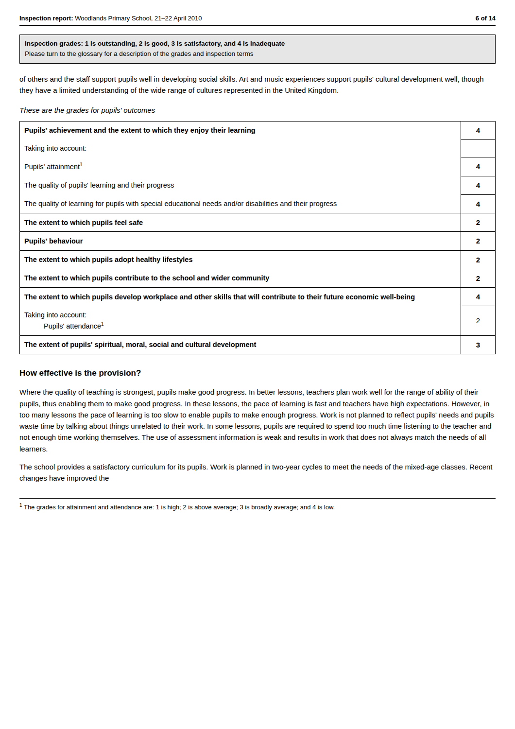Inspection report: Woodlands Primary School, 21–22 April 2010
6 of 14
Inspection grades: 1 is outstanding, 2 is good, 3 is satisfactory, and 4 is inadequate
Please turn to the glossary for a description of the grades and inspection terms
of others and the staff support pupils well in developing social skills. Art and music experiences support pupils' cultural development well, though they have a limited understanding of the wide range of cultures represented in the United Kingdom.
These are the grades for pupils’ outcomes
| Pupils' achievement and the extent to which they enjoy their learning | 4 |
| Taking into account: | |
| Pupils' attainment 1 | 4 |
| The quality of pupils' learning and their progress | 4 |
| The quality of learning for pupils with special educational needs and/or disabilities and their progress | 4 |
| The extent to which pupils feel safe | 2 |
| Pupils' behaviour | 2 |
| The extent to which pupils adopt healthy lifestyles | 2 |
| The extent to which pupils contribute to the school and wider community | 2 |
| The extent to which pupils develop workplace and other skills that will contribute to their future economic well-being | 4 |
| Taking into account: Pupils' attendance 1 | 2 |
| The extent of pupils' spiritual, moral, social and cultural development | 3 |
How effective is the provision?
Where the quality of teaching is strongest, pupils make good progress. In better lessons, teachers plan work well for the range of ability of their pupils, thus enabling them to make good progress. In these lessons, the pace of learning is fast and teachers have high expectations. However, in too many lessons the pace of learning is too slow to enable pupils to make enough progress. Work is not planned to reflect pupils' needs and pupils waste time by talking about things unrelated to their work. In some lessons, pupils are required to spend too much time listening to the teacher and not enough time working themselves. The use of assessment information is weak and results in work that does not always match the needs of all learners.
The school provides a satisfactory curriculum for its pupils. Work is planned in two-year cycles to meet the needs of the mixed-age classes. Recent changes have improved the
1 The grades for attainment and attendance are: 1 is high; 2 is above average; 3 is broadly average; and 4 is low.